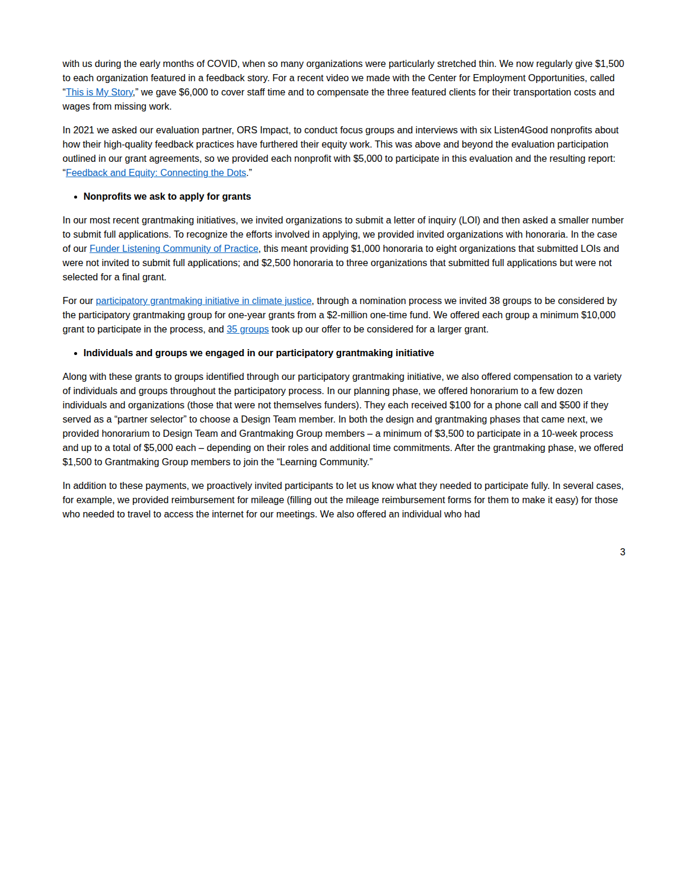with us during the early months of COVID, when so many organizations were particularly stretched thin. We now regularly give $1,500 to each organization featured in a feedback story. For a recent video we made with the Center for Employment Opportunities, called “This is My Story,” we gave $6,000 to cover staff time and to compensate the three featured clients for their transportation costs and wages from missing work.
In 2021 we asked our evaluation partner, ORS Impact, to conduct focus groups and interviews with six Listen4Good nonprofits about how their high-quality feedback practices have furthered their equity work. This was above and beyond the evaluation participation outlined in our grant agreements, so we provided each nonprofit with $5,000 to participate in this evaluation and the resulting report: “Feedback and Equity: Connecting the Dots.”
Nonprofits we ask to apply for grants
In our most recent grantmaking initiatives, we invited organizations to submit a letter of inquiry (LOI) and then asked a smaller number to submit full applications. To recognize the efforts involved in applying, we provided invited organizations with honoraria. In the case of our Funder Listening Community of Practice, this meant providing $1,000 honoraria to eight organizations that submitted LOIs and were not invited to submit full applications; and $2,500 honoraria to three organizations that submitted full applications but were not selected for a final grant.
For our participatory grantmaking initiative in climate justice, through a nomination process we invited 38 groups to be considered by the participatory grantmaking group for one-year grants from a $2-million one-time fund. We offered each group a minimum $10,000 grant to participate in the process, and 35 groups took up our offer to be considered for a larger grant.
Individuals and groups we engaged in our participatory grantmaking initiative
Along with these grants to groups identified through our participatory grantmaking initiative, we also offered compensation to a variety of individuals and groups throughout the participatory process. In our planning phase, we offered honorarium to a few dozen individuals and organizations (those that were not themselves funders). They each received $100 for a phone call and $500 if they served as a “partner selector” to choose a Design Team member. In both the design and grantmaking phases that came next, we provided honorarium to Design Team and Grantmaking Group members – a minimum of $3,500 to participate in a 10-week process and up to a total of $5,000 each – depending on their roles and additional time commitments. After the grantmaking phase, we offered $1,500 to Grantmaking Group members to join the “Learning Community.”
In addition to these payments, we proactively invited participants to let us know what they needed to participate fully. In several cases, for example, we provided reimbursement for mileage (filling out the mileage reimbursement forms for them to make it easy) for those who needed to travel to access the internet for our meetings. We also offered an individual who had
3